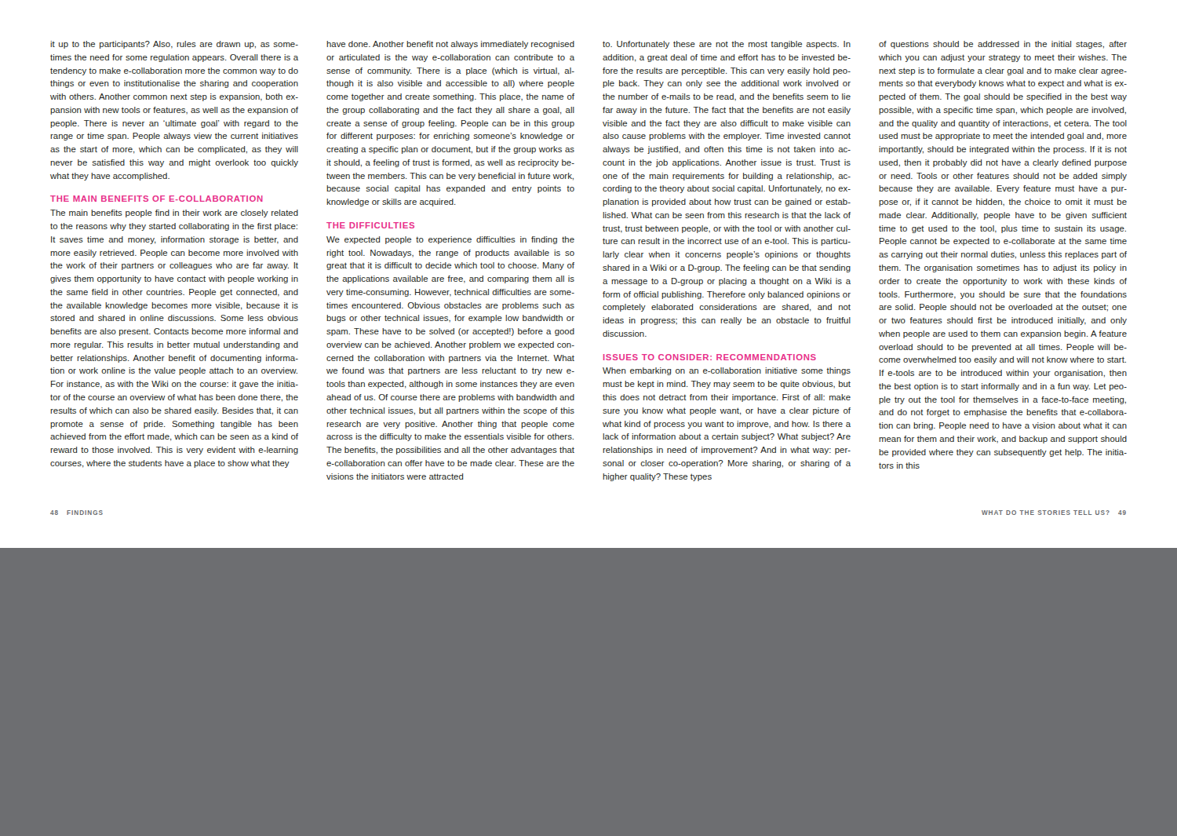it up to the participants? Also, rules are drawn up, as sometimes the need for some regulation appears. Overall there is a tendency to make e-collaboration more the common way to do things or even to institutionalise the sharing and cooperation with others. Another common next step is expansion, both expansion with new tools or features, as well as the expansion of people. There is never an ‘ultimate goal’ with regard to the range or time span. People always view the current initiatives as the start of more, which can be complicated, as they will never be satisfied this way and might overlook too quickly what they have accomplished.
The main benefits of e-collaboration
The main benefits people find in their work are closely related to the reasons why they started collaborating in the first place: It saves time and money, information storage is better, and more easily retrieved. People can become more involved with the work of their partners or colleagues who are far away. It gives them opportunity to have contact with people working in the same field in other countries. People get connected, and the available knowledge becomes more visible, because it is stored and shared in online discussions. Some less obvious benefits are also present. Contacts become more informal and more regular. This results in better mutual understanding and better relationships. Another benefit of documenting information or work online is the value people attach to an overview. For instance, as with the Wiki on the course: it gave the initiator of the course an overview of what has been done there, the results of which can also be shared easily. Besides that, it can promote a sense of pride. Something tangible has been achieved from the effort made, which can be seen as a kind of reward to those involved. This is very evident with e-learning courses, where the students have a place to show what they
have done. Another benefit not always immediately recognised or articulated is the way e-collaboration can contribute to a sense of community. There is a place (which is virtual, although it is also visible and accessible to all) where people come together and create something. This place, the name of the group collaborating and the fact they all share a goal, all create a sense of group feeling. People can be in this group for different purposes: for enriching someone’s knowledge or creating a specific plan or document, but if the group works as it should, a feeling of trust is formed, as well as reciprocity between the members. This can be very beneficial in future work, because social capital has expanded and entry points to knowledge or skills are acquired.
The difficulties
We expected people to experience difficulties in finding the right tool. Nowadays, the range of products available is so great that it is difficult to decide which tool to choose. Many of the applications available are free, and comparing them all is very time-consuming. However, technical difficulties are sometimes encountered. Obvious obstacles are problems such as bugs or other technical issues, for example low bandwidth or spam. These have to be solved (or accepted!) before a good overview can be achieved. Another problem we expected concerned the collaboration with partners via the Internet. What we found was that partners are less reluctant to try new e-tools than expected, although in some instances they are even ahead of us. Of course there are problems with bandwidth and other technical issues, but all partners within the scope of this research are very positive. Another thing that people come across is the difficulty to make the essentials visible for others. The benefits, the possibilities and all the other advantages that e-collaboration can offer have to be made clear. These are the visions the initiators were attracted
to. Unfortunately these are not the most tangible aspects. In addition, a great deal of time and effort has to be invested before the results are perceptible. This can very easily hold people back. They can only see the additional work involved or the number of e-mails to be read, and the benefits seem to lie far away in the future. The fact that the benefits are not easily visible and the fact they are also difficult to make visible can also cause problems with the employer. Time invested cannot always be justified, and often this time is not taken into account in the job applications. Another issue is trust. Trust is one of the main requirements for building a relationship, according to the theory about social capital. Unfortunately, no explanation is provided about how trust can be gained or established. What can be seen from this research is that the lack of trust, trust between people, or with the tool or with another culture can result in the incorrect use of an e-tool. This is particularly clear when it concerns people’s opinions or thoughts shared in a Wiki or a D-group. The feeling can be that sending a message to a D-group or placing a thought on a Wiki is a form of official publishing. Therefore only balanced opinions or completely elaborated considerations are shared, and not ideas in progress; this can really be an obstacle to fruitful discussion.
Issues to consider: recommendations
When embarking on an e-collaboration initiative some things must be kept in mind. They may seem to be quite obvious, but this does not detract from their importance. First of all: make sure you know what people want, or have a clear picture of what kind of process you want to improve, and how. Is there a lack of information about a certain subject? What subject? Are relationships in need of improvement? And in what way: personal or closer co-operation? More sharing, or sharing of a higher quality? These types
of questions should be addressed in the initial stages, after which you can adjust your strategy to meet their wishes. The next step is to formulate a clear goal and to make clear agreements so that everybody knows what to expect and what is expected of them. The goal should be specified in the best way possible, with a specific time span, which people are involved, and the quality and quantity of interactions, et cetera. The tool used must be appropriate to meet the intended goal and, more importantly, should be integrated within the process. If it is not used, then it probably did not have a clearly defined purpose or need. Tools or other features should not be added simply because they are available. Every feature must have a purpose or, if it cannot be hidden, the choice to omit it must be made clear. Additionally, people have to be given sufficient time to get used to the tool, plus time to sustain its usage. People cannot be expected to e-collaborate at the same time as carrying out their normal duties, unless this replaces part of them. The organisation sometimes has to adjust its policy in order to create the opportunity to work with these kinds of tools. Furthermore, you should be sure that the foundations are solid. People should not be overloaded at the outset; one or two features should first be introduced initially, and only when people are used to them can expansion begin. A feature overload should to be prevented at all times. People will become overwhelmed too easily and will not know where to start. If e-tools are to be introduced within your organisation, then the best option is to start informally and in a fun way. Let people try out the tool for themselves in a face-to-face meeting, and do not forget to emphasise the benefits that e-collaboration can bring. People need to have a vision about what it can mean for them and their work, and backup and support should be provided where they can subsequently get help. The initiators in this
48 Findings
What do the stories tell us? 49